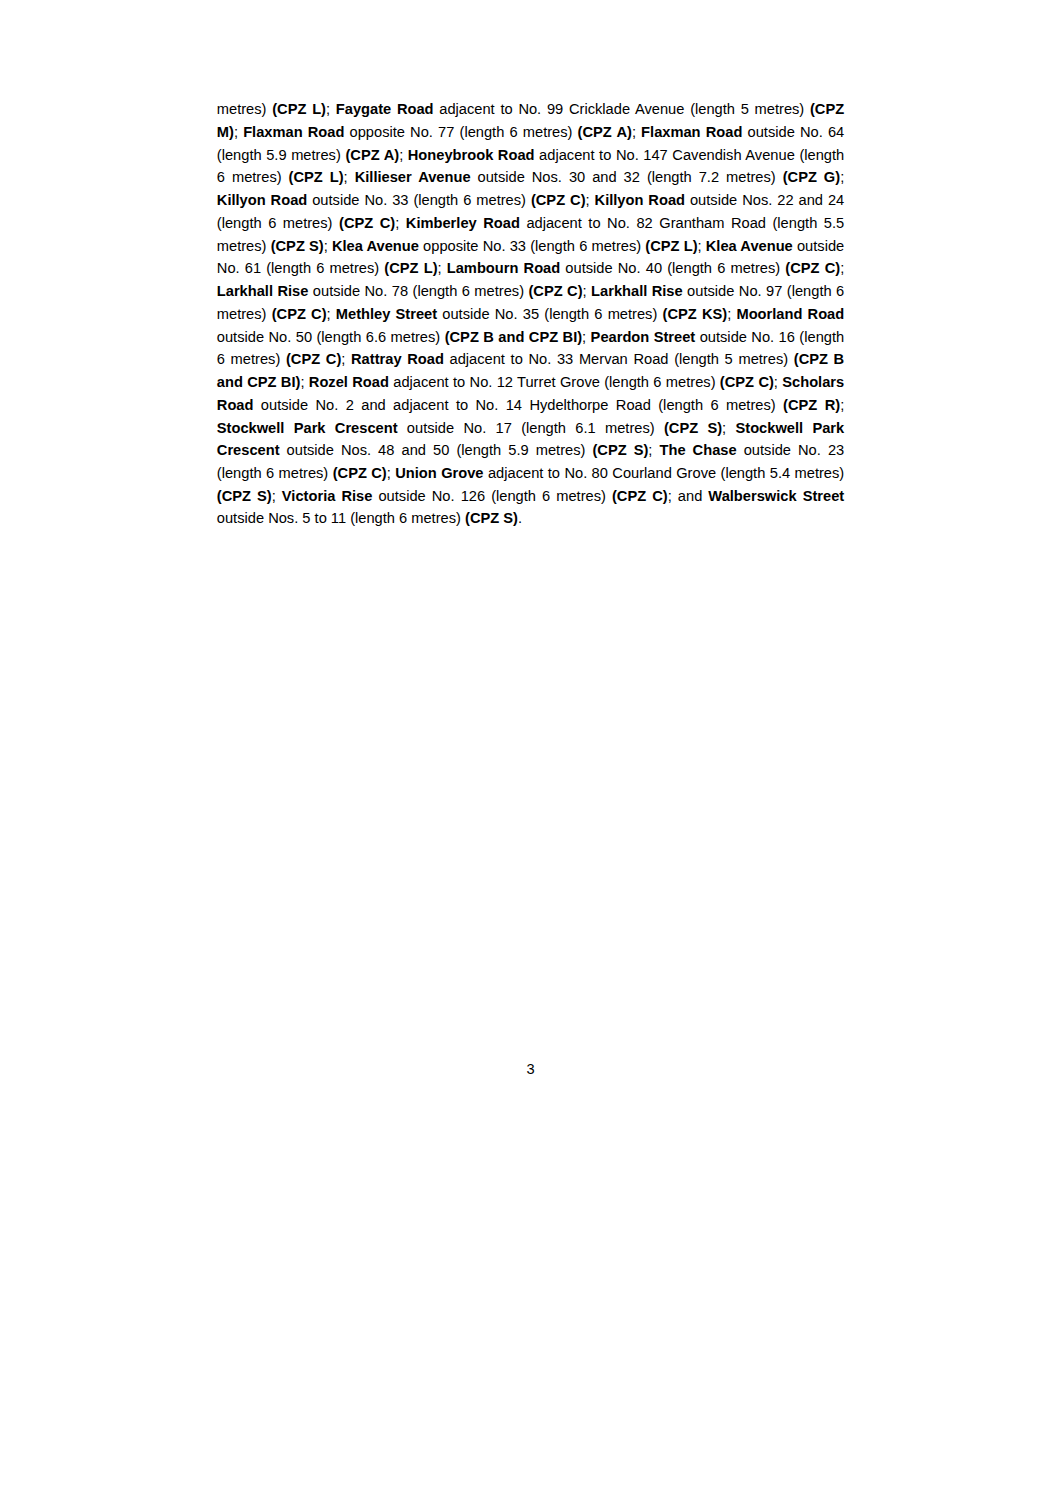metres) (CPZ L); Faygate Road adjacent to No. 99 Cricklade Avenue (length 5 metres) (CPZ M); Flaxman Road opposite No. 77 (length 6 metres) (CPZ A); Flaxman Road outside No. 64 (length 5.9 metres) (CPZ A); Honeybrook Road adjacent to No. 147 Cavendish Avenue (length 6 metres) (CPZ L); Killieser Avenue outside Nos. 30 and 32 (length 7.2 metres) (CPZ G); Killyon Road outside No. 33 (length 6 metres) (CPZ C); Killyon Road outside Nos. 22 and 24 (length 6 metres) (CPZ C); Kimberley Road adjacent to No. 82 Grantham Road (length 5.5 metres) (CPZ S); Klea Avenue opposite No. 33 (length 6 metres) (CPZ L); Klea Avenue outside No. 61 (length 6 metres) (CPZ L); Lambourn Road outside No. 40 (length 6 metres) (CPZ C); Larkhall Rise outside No. 78 (length 6 metres) (CPZ C); Larkhall Rise outside No. 97 (length 6 metres) (CPZ C); Methley Street outside No. 35 (length 6 metres) (CPZ KS); Moorland Road outside No. 50 (length 6.6 metres) (CPZ B and CPZ BI); Peardon Street outside No. 16 (length 6 metres) (CPZ C); Rattray Road adjacent to No. 33 Mervan Road (length 5 metres) (CPZ B and CPZ BI); Rozel Road adjacent to No. 12 Turret Grove (length 6 metres) (CPZ C); Scholars Road outside No. 2 and adjacent to No. 14 Hydelthorpe Road (length 6 metres) (CPZ R); Stockwell Park Crescent outside No. 17 (length 6.1 metres) (CPZ S); Stockwell Park Crescent outside Nos. 48 and 50 (length 5.9 metres) (CPZ S); The Chase outside No. 23 (length 6 metres) (CPZ C); Union Grove adjacent to No. 80 Courland Grove (length 5.4 metres) (CPZ S); Victoria Rise outside No. 126 (length 6 metres) (CPZ C); and Walberswick Street outside Nos. 5 to 11 (length 6 metres) (CPZ S).
3